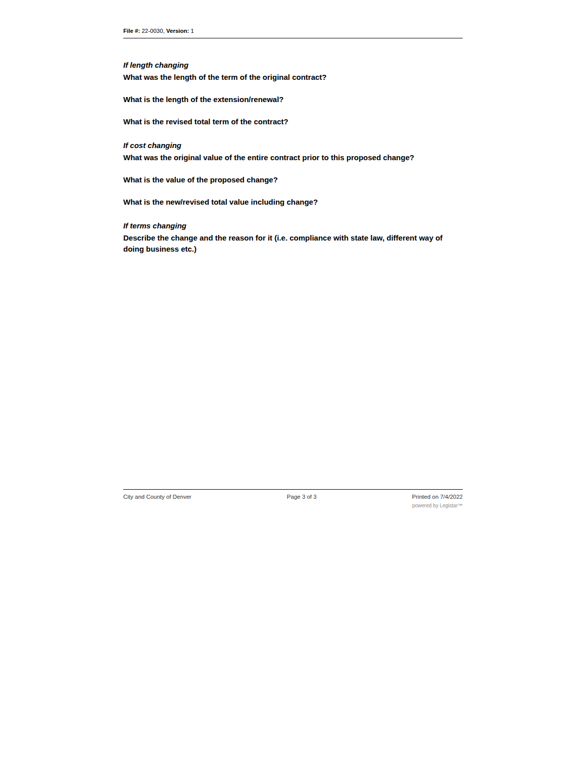File #: 22-0030, Version: 1
If length changing
What was the length of the term of the original contract?
What is the length of the extension/renewal?
What is the revised total term of the contract?
If cost changing
What was the original value of the entire contract prior to this proposed change?
What is the value of the proposed change?
What is the new/revised total value including change?
If terms changing
Describe the change and the reason for it (i.e. compliance with state law, different way of doing business etc.)
City and County of Denver
Page 3 of 3
Printed on 7/4/2022
powered by Legistar™